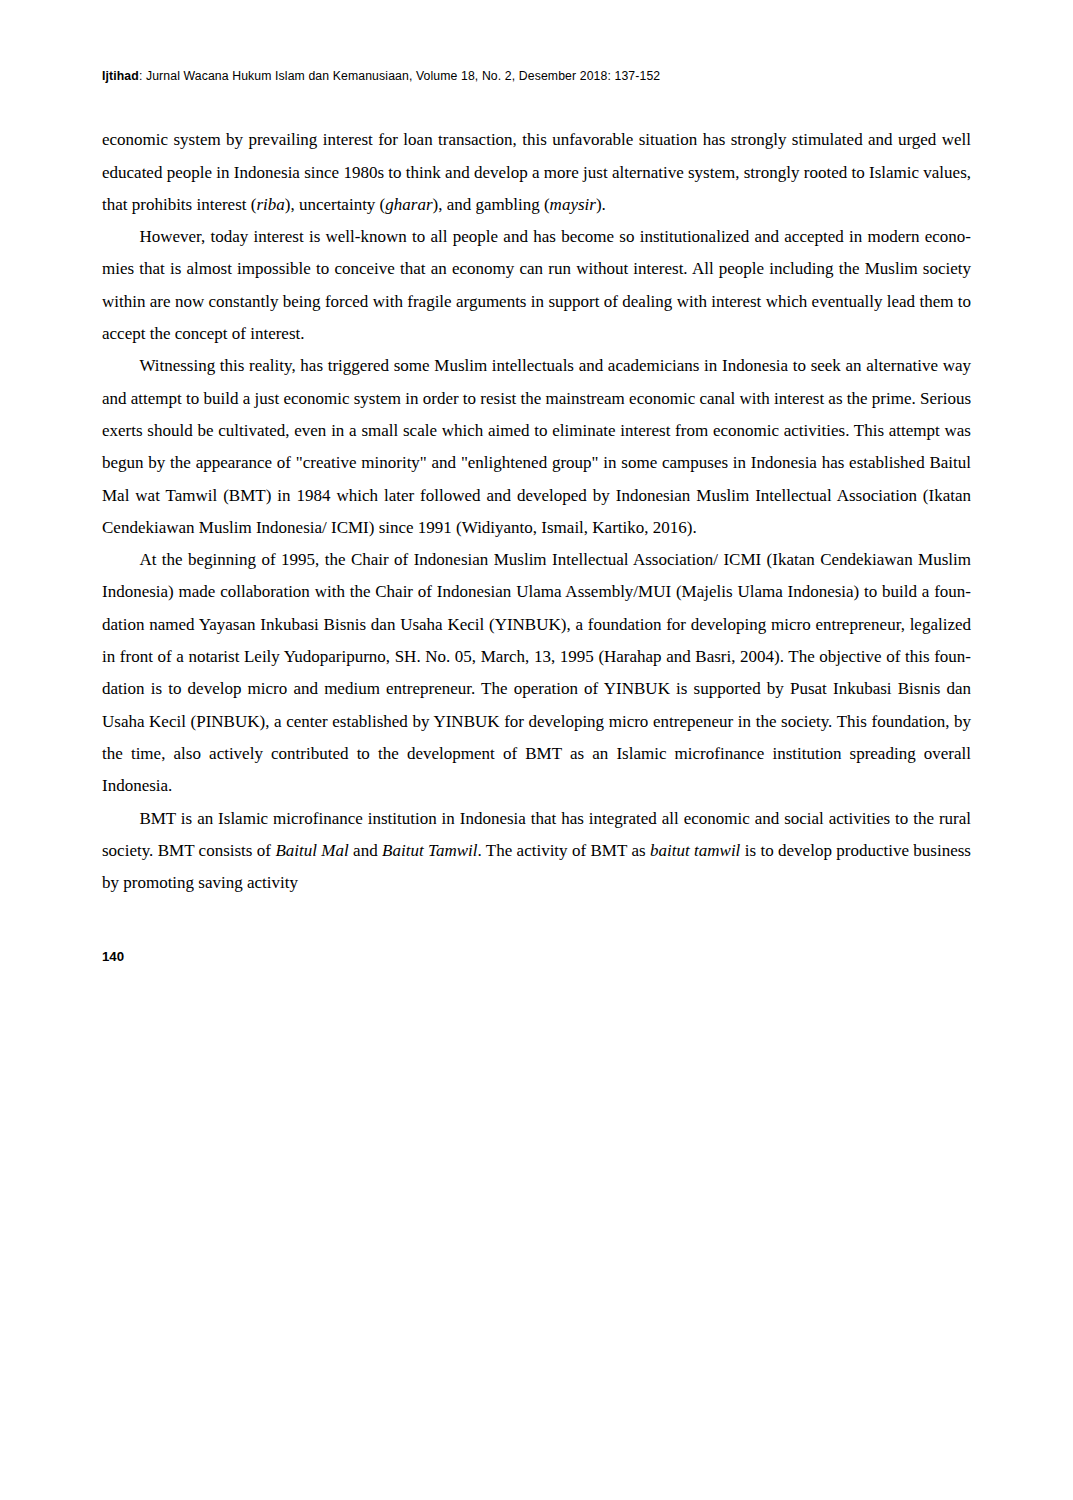Ijtihad: Jurnal Wacana Hukum Islam dan Kemanusiaan, Volume 18, No. 2, Desember 2018: 137-152
economic system by prevailing interest for loan transaction, this unfavorable situation has strongly stimulated and urged well educated people in Indonesia since 1980s to think and develop a more just alternative system, strongly rooted to Islamic values, that prohibits interest (riba), uncertainty (gharar), and gambling (maysir).
However, today interest is well-known to all people and has become so institutionalized and accepted in modern economies that is almost impossible to conceive that an economy can run without interest. All people including the Muslim society within are now constantly being forced with fragile arguments in support of dealing with interest which eventually lead them to accept the concept of interest.
Witnessing this reality, has triggered some Muslim intellectuals and academicians in Indonesia to seek an alternative way and attempt to build a just economic system in order to resist the mainstream economic canal with interest as the prime. Serious exerts should be cultivated, even in a small scale which aimed to eliminate interest from economic activities. This attempt was begun by the appearance of "creative minority" and "enlightened group" in some campuses in Indonesia has established Baitul Mal wat Tamwil (BMT) in 1984 which later followed and developed by Indonesian Muslim Intellectual Association (Ikatan Cendekiawan Muslim Indonesia/ ICMI) since 1991 (Widiyanto, Ismail, Kartiko, 2016).
At the beginning of 1995, the Chair of Indonesian Muslim Intellectual Association/ ICMI (Ikatan Cendekiawan Muslim Indonesia) made collaboration with the Chair of Indonesian Ulama Assembly/MUI (Majelis Ulama Indonesia) to build a foundation named Yayasan Inkubasi Bisnis dan Usaha Kecil (YINBUK), a foundation for developing micro entrepreneur, legalized in front of a notarist Leily Yudoparipurno, SH. No. 05, March, 13, 1995 (Harahap and Basri, 2004). The objective of this foundation is to develop micro and medium entrepreneur. The operation of YINBUK is supported by Pusat Inkubasi Bisnis dan Usaha Kecil (PINBUK), a center established by YINBUK for developing micro entrepeneur in the society. This foundation, by the time, also actively contributed to the development of BMT as an Islamic microfinance institution spreading overall Indonesia.
BMT is an Islamic microfinance institution in Indonesia that has integrated all economic and social activities to the rural society. BMT consists of Baitul Mal and Baitut Tamwil. The activity of BMT as baitut tamwil is to develop productive business by promoting saving activity
140